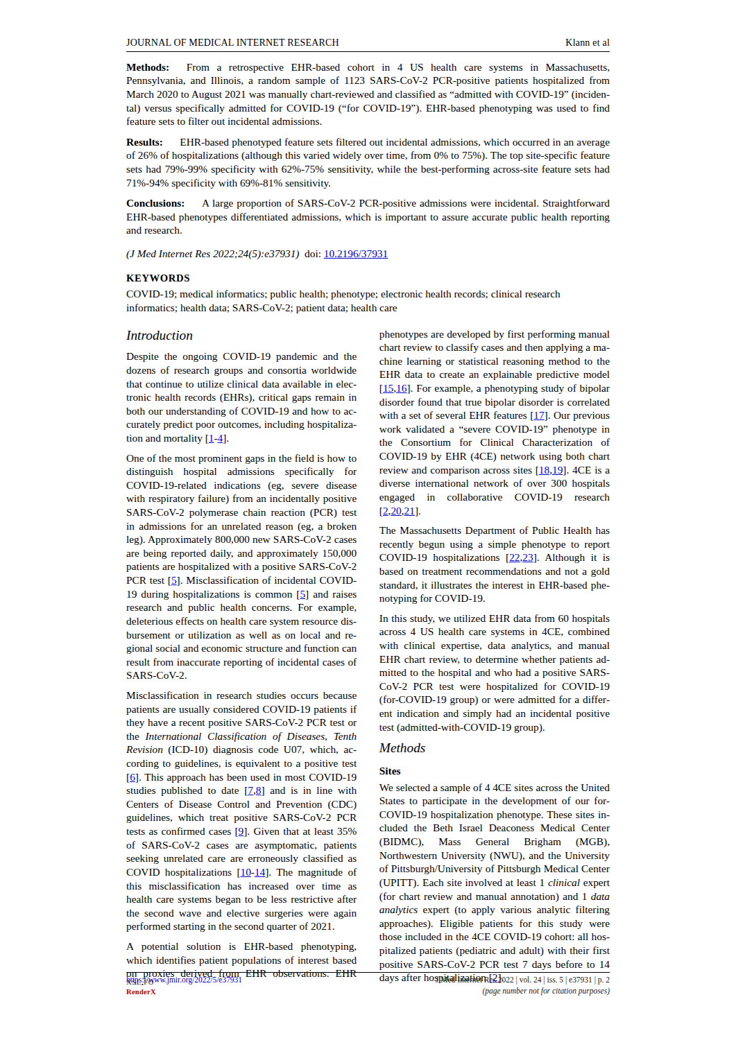Journal of Medical Internet Research Klann et al
Methods: From a retrospective EHR-based cohort in 4 US health care systems in Massachusetts, Pennsylvania, and Illinois, a random sample of 1123 SARS-CoV-2 PCR-positive patients hospitalized from March 2020 to August 2021 was manually chart-reviewed and classified as “admitted with COVID-19” (incidental) versus specifically admitted for COVID-19 (“for COVID-19”). EHR-based phenotyping was used to find feature sets to filter out incidental admissions.
Results: EHR-based phenotyped feature sets filtered out incidental admissions, which occurred in an average of 26% of hospitalizations (although this varied widely over time, from 0% to 75%). The top site-specific feature sets had 79%-99% specificity with 62%-75% sensitivity, while the best-performing across-site feature sets had 71%-94% specificity with 69%-81% sensitivity.
Conclusions: A large proportion of SARS-CoV-2 PCR-positive admissions were incidental. Straightforward EHR-based phenotypes differentiated admissions, which is important to assure accurate public health reporting and research.
(J Med Internet Res 2022;24(5):e37931) doi: 10.2196/37931
KEYWORDS
COVID-19; medical informatics; public health; phenotype; electronic health records; clinical research informatics; health data; SARS-CoV-2; patient data; health care
Introduction
Despite the ongoing COVID-19 pandemic and the dozens of research groups and consortia worldwide that continue to utilize clinical data available in electronic health records (EHRs), critical gaps remain in both our understanding of COVID-19 and how to accurately predict poor outcomes, including hospitalization and mortality [1-4].
One of the most prominent gaps in the field is how to distinguish hospital admissions specifically for COVID-19-related indications (eg, severe disease with respiratory failure) from an incidentally positive SARS-CoV-2 polymerase chain reaction (PCR) test in admissions for an unrelated reason (eg, a broken leg). Approximately 800,000 new SARS-CoV-2 cases are being reported daily, and approximately 150,000 patients are hospitalized with a positive SARS-CoV-2 PCR test [5]. Misclassification of incidental COVID-19 during hospitalizations is common [5] and raises research and public health concerns. For example, deleterious effects on health care system resource disbursement or utilization as well as on local and regional social and economic structure and function can result from inaccurate reporting of incidental cases of SARS-CoV-2.
Misclassification in research studies occurs because patients are usually considered COVID-19 patients if they have a recent positive SARS-CoV-2 PCR test or the International Classification of Diseases, Tenth Revision (ICD-10) diagnosis code U07, which, according to guidelines, is equivalent to a positive test [6]. This approach has been used in most COVID-19 studies published to date [7,8] and is in line with Centers of Disease Control and Prevention (CDC) guidelines, which treat positive SARS-CoV-2 PCR tests as confirmed cases [9]. Given that at least 35% of SARS-CoV-2 cases are asymptomatic, patients seeking unrelated care are erroneously classified as COVID hospitalizations [10-14]. The magnitude of this misclassification has increased over time as health care systems began to be less restrictive after the second wave and elective surgeries were again performed starting in the second quarter of 2021.
A potential solution is EHR-based phenotyping, which identifies patient populations of interest based on proxies derived from EHR observations. EHR phenotypes are developed by first performing manual chart review to classify cases and then applying a machine learning or statistical reasoning method to the EHR data to create an explainable predictive model [15,16]. For example, a phenotyping study of bipolar disorder found that true bipolar disorder is correlated with a set of several EHR features [17]. Our previous work validated a “severe COVID-19” phenotype in the Consortium for Clinical Characterization of COVID-19 by EHR (4CE) network using both chart review and comparison across sites [18,19]. 4CE is a diverse international network of over 300 hospitals engaged in collaborative COVID-19 research [2,20,21].
The Massachusetts Department of Public Health has recently begun using a simple phenotype to report COVID-19 hospitalizations [22,23]. Although it is based on treatment recommendations and not a gold standard, it illustrates the interest in EHR-based phenotyping for COVID-19.
In this study, we utilized EHR data from 60 hospitals across 4 US health care systems in 4CE, combined with clinical expertise, data analytics, and manual EHR chart review, to determine whether patients admitted to the hospital and who had a positive SARS-CoV-2 PCR test were hospitalized for COVID-19 (for-COVID-19 group) or were admitted for a different indication and simply had an incidental positive test (admitted-with-COVID-19 group).
Methods
Sites
We selected a sample of 4 4CE sites across the United States to participate in the development of our for-COVID-19 hospitalization phenotype. These sites included the Beth Israel Deaconess Medical Center (BIDMC), Mass General Brigham (MGB), Northwestern University (NWU), and the University of Pittsburgh/University of Pittsburgh Medical Center (UPITT). Each site involved at least 1 clinical expert (for chart review and manual annotation) and 1 data analytics expert (to apply various analytic filtering approaches). Eligible patients for this study were those included in the 4CE COVID-19 cohort: all hospitalized patients (pediatric and adult) with their first positive SARS-CoV-2 PCR test 7 days before to 14 days after hospitalization [2].
https://www.jmir.org/2022/5/e37931 J Med Internet Res 2022 | vol. 24 | iss. 5 | e37931 | p. 2
(page number not for citation purposes)
XSL•FO
Render X